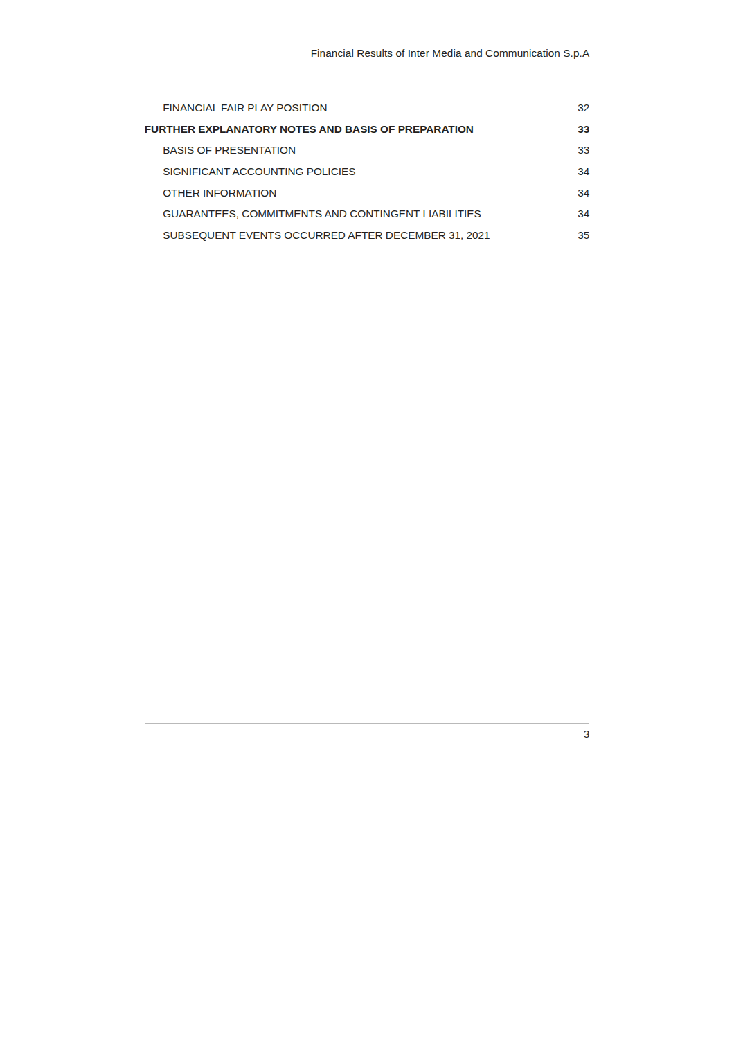Financial Results of Inter Media and Communication S.p.A
FINANCIAL FAIR PLAY POSITION 32
FURTHER EXPLANATORY NOTES AND BASIS OF PREPARATION 33
BASIS OF PRESENTATION 33
SIGNIFICANT ACCOUNTING POLICIES 34
OTHER INFORMATION 34
GUARANTEES, COMMITMENTS AND CONTINGENT LIABILITIES 34
SUBSEQUENT EVENTS OCCURRED AFTER DECEMBER 31, 2021 35
3